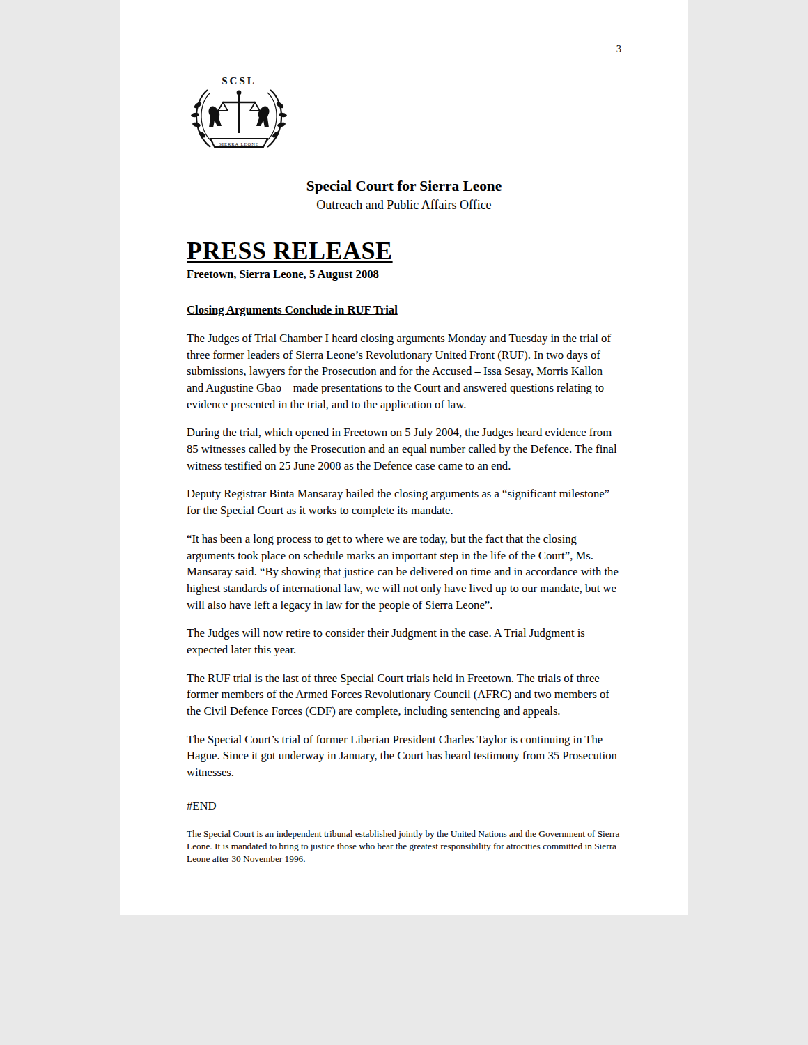3
SCSL SIERRA LEONE
Special Court for Sierra Leone
Outreach and Public Affairs Office
PRESS RELEASE
Freetown, Sierra Leone, 5 August 2008
Closing Arguments Conclude in RUF Trial
The Judges of Trial Chamber I heard closing arguments Monday and Tuesday in the trial of three former leaders of Sierra Leone’s Revolutionary United Front (RUF). In two days of submissions, lawyers for the Prosecution and for the Accused – Issa Sesay, Morris Kallon and Augustine Gbao – made presentations to the Court and answered questions relating to evidence presented in the trial, and to the application of law.
During the trial, which opened in Freetown on 5 July 2004, the Judges heard evidence from 85 witnesses called by the Prosecution and an equal number called by the Defence. The final witness testified on 25 June 2008 as the Defence case came to an end.
Deputy Registrar Binta Mansaray hailed the closing arguments as a “significant milestone” for the Special Court as it works to complete its mandate.
“It has been a long process to get to where we are today, but the fact that the closing arguments took place on schedule marks an important step in the life of the Court”, Ms. Mansaray said. “By showing that justice can be delivered on time and in accordance with the highest standards of international law, we will not only have lived up to our mandate, but we will also have left a legacy in law for the people of Sierra Leone”.
The Judges will now retire to consider their Judgment in the case. A Trial Judgment is expected later this year.
The RUF trial is the last of three Special Court trials held in Freetown. The trials of three former members of the Armed Forces Revolutionary Council (AFRC) and two members of the Civil Defence Forces (CDF) are complete, including sentencing and appeals.
The Special Court’s trial of former Liberian President Charles Taylor is continuing in The Hague. Since it got underway in January, the Court has heard testimony from 35 Prosecution witnesses.
#END
The Special Court is an independent tribunal established jointly by the United Nations and the Government of Sierra Leone. It is mandated to bring to justice those who bear the greatest responsibility for atrocities committed in Sierra Leone after 30 November 1996.